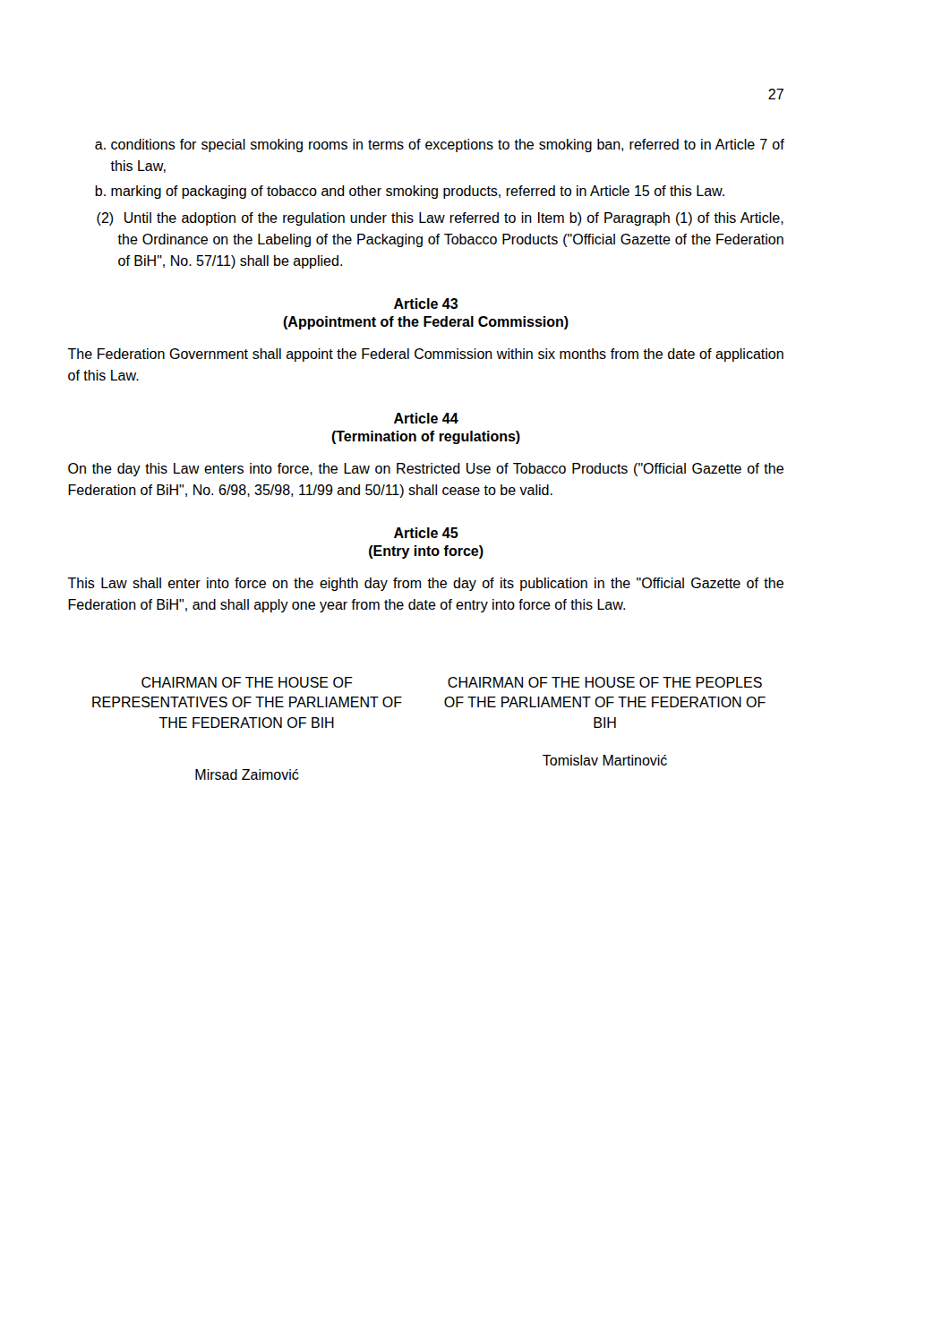27
conditions for special smoking rooms in terms of exceptions to the smoking ban, referred to in Article 7 of this Law,
marking of packaging of tobacco and other smoking products, referred to in Article 15 of this Law.
(2) Until the adoption of the regulation under this Law referred to in Item b) of Paragraph (1) of this Article, the Ordinance on the Labeling of the Packaging of Tobacco Products ("Official Gazette of the Federation of BiH", No. 57/11) shall be applied.
Article 43(Appointment of the Federal Commission)
The Federation Government shall appoint the Federal Commission within six months from the date of application of this Law.
Article 44(Termination of regulations)
On the day this Law enters into force, the Law on Restricted Use of Tobacco Products ("Official Gazette of the Federation of BiH", No. 6/98, 35/98, 11/99 and 50/11) shall cease to be valid.
Article 45(Entry into force)
This Law shall enter into force on the eighth day from the day of its publication in the "Official Gazette of the Federation of BiH", and shall apply one year from the date of entry into force of this Law.
| CHAIRMAN OF THE HOUSE OF REPRESENTATIVES OF THE PARLIAMENT OF THE FEDERATION OF BIH Mirsad Zaimović | CHAIRMAN OF THE HOUSE OF THE PEOPLES OF THE PARLIAMENT OF THE FEDERATION OF BIH Tomislav Martinović |